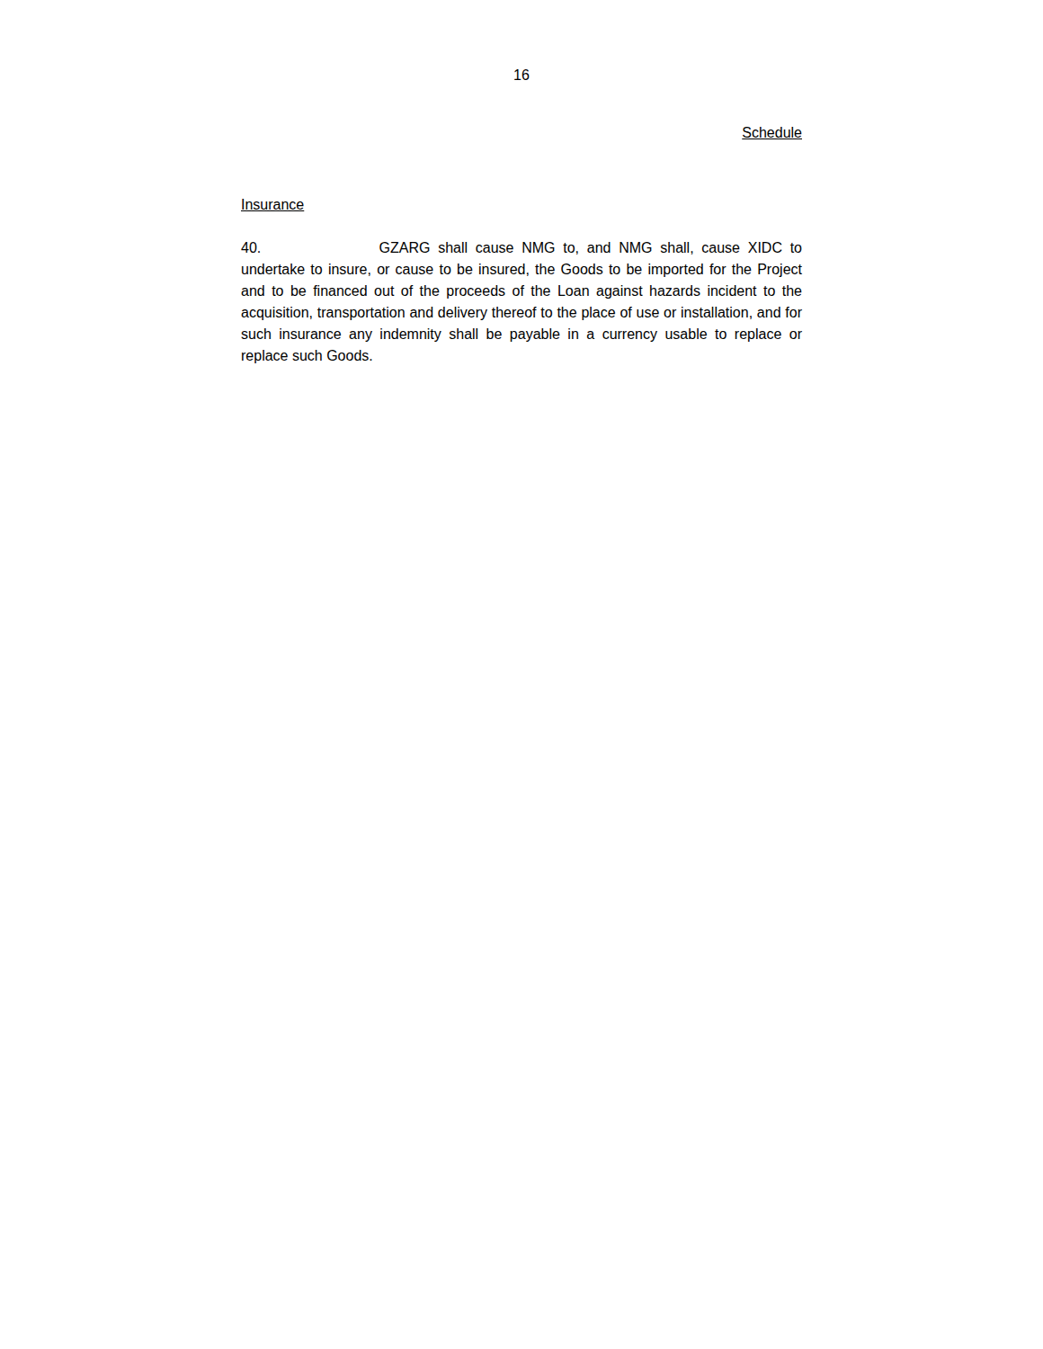16
Schedule
Insurance
40. GZARG shall cause NMG to, and NMG shall, cause XIDC to undertake to insure, or cause to be insured, the Goods to be imported for the Project and to be financed out of the proceeds of the Loan against hazards incident to the acquisition, transportation and delivery thereof to the place of use or installation, and for such insurance any indemnity shall be payable in a currency usable to replace or replace such Goods.